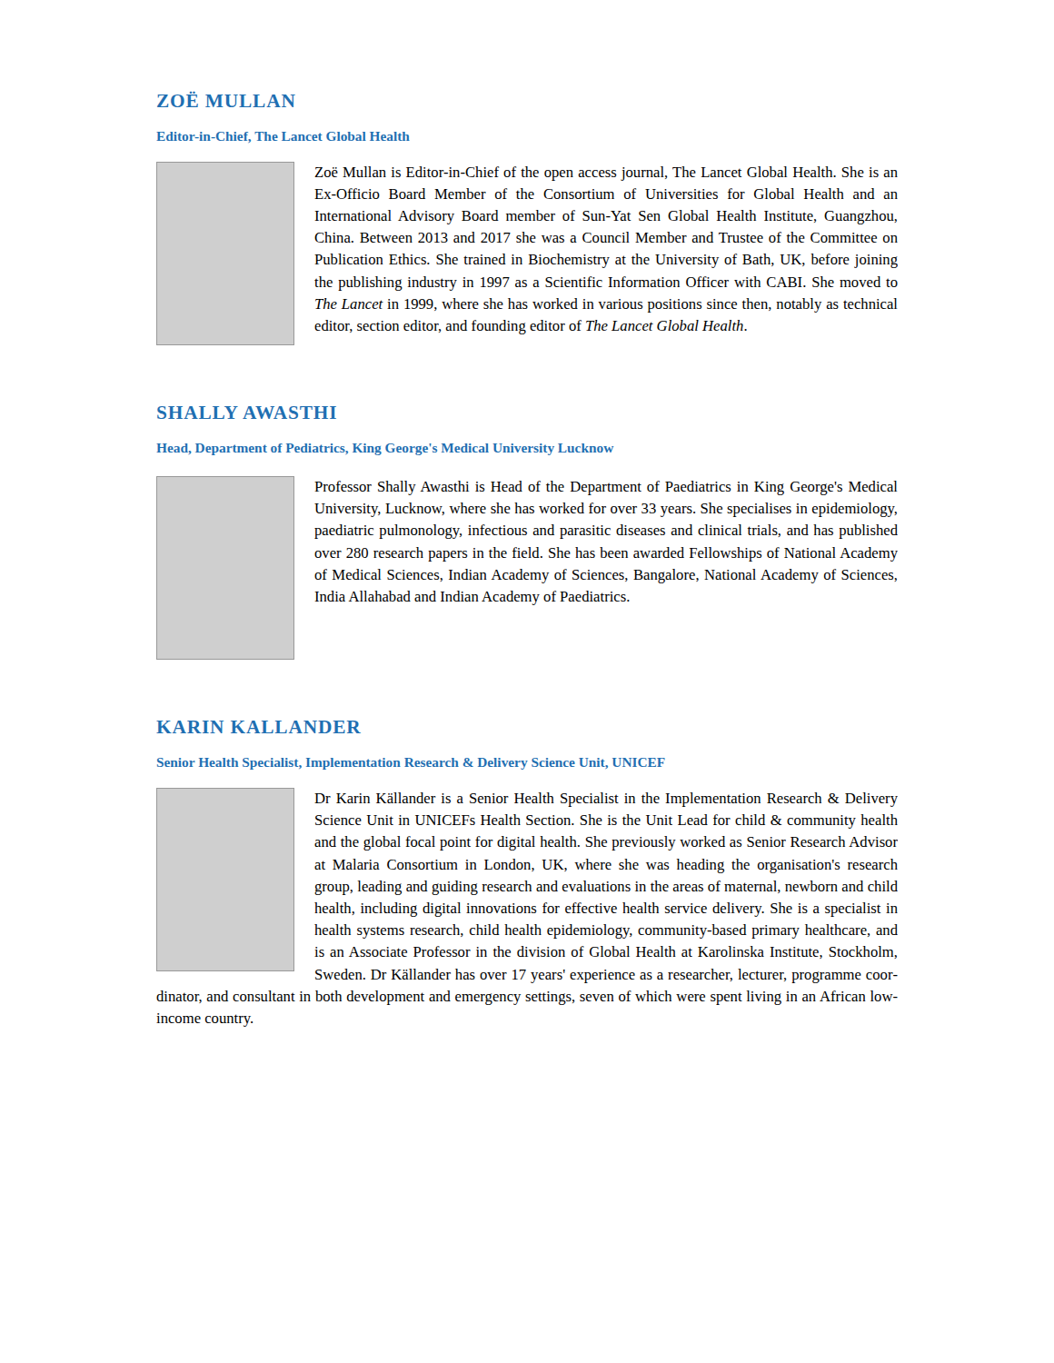Zoë Mullan
Editor-in-Chief, The Lancet Global Health
Zoë Mullan is Editor-in-Chief of the open access journal, The Lancet Global Health. She is an Ex-Officio Board Member of the Consortium of Universities for Global Health and an International Advisory Board member of Sun-Yat Sen Global Health Institute, Guangzhou, China. Between 2013 and 2017 she was a Council Member and Trustee of the Committee on Publication Ethics. She trained in Biochemistry at the University of Bath, UK, before joining the publishing industry in 1997 as a Scientific Information Officer with CABI. She moved to The Lancet in 1999, where she has worked in various positions since then, notably as technical editor, section editor, and founding editor of The Lancet Global Health.
Shally Awasthi
Head, Department of Pediatrics, King George's Medical University Lucknow
Professor Shally Awasthi is Head of the Department of Paediatrics in King George's Medical University, Lucknow, where she has worked for over 33 years. She specialises in epidemiology, paediatric pulmonology, infectious and parasitic diseases and clinical trials, and has published over 280 research papers in the field. She has been awarded Fellowships of National Academy of Medical Sciences, Indian Academy of Sciences, Bangalore, National Academy of Sciences, India Allahabad and Indian Academy of Paediatrics.
Karin Kallander
Senior Health Specialist, Implementation Research & Delivery Science Unit, UNICEF
Dr Karin Källander is a Senior Health Specialist in the Implementation Research & Delivery Science Unit in UNICEFs Health Section. She is the Unit Lead for child & community health and the global focal point for digital health. She previously worked as Senior Research Advisor at Malaria Consortium in London, UK, where she was heading the organisation's research group, leading and guiding research and evaluations in the areas of maternal, newborn and child health, including digital innovations for effective health service delivery. She is a specialist in health systems research, child health epidemiology, community-based primary healthcare, and is an Associate Professor in the division of Global Health at Karolinska Institute, Stockholm, Sweden. Dr Källander has over 17 years' experience as a researcher, lecturer, programme coordinator, and consultant in both development and emergency settings, seven of which were spent living in an African low-income country.